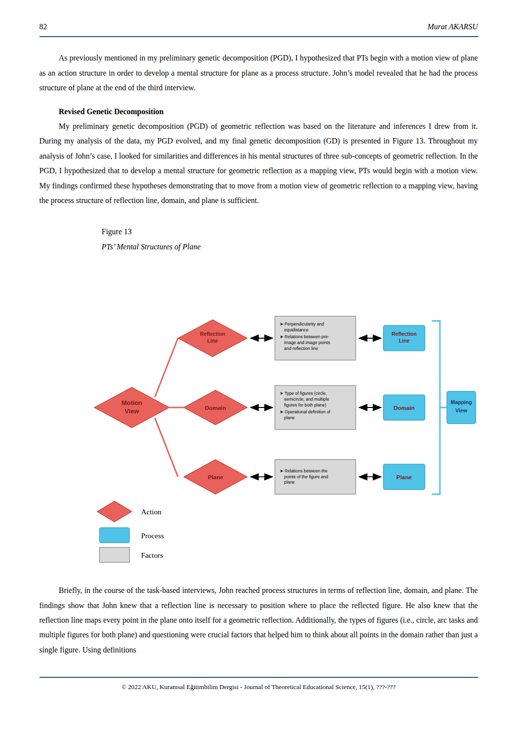82 Murat AKARSU
As previously mentioned in my preliminary genetic decomposition (PGD), I hypothesized that PTs begin with a motion view of plane as an action structure in order to develop a mental structure for plane as a process structure. John’s model revealed that he had the process structure of plane at the end of the third interview.
Revised Genetic Decomposition
My preliminary genetic decomposition (PGD) of geometric reflection was based on the literature and inferences I drew from it. During my analysis of the data, my PGD evolved, and my final genetic decomposition (GD) is presented in Figure 13. Throughout my analysis of John’s case, I looked for similarities and differences in his mental structures of three sub-concepts of geometric reflection. In the PGD, I hypothesized that to develop a mental structure for geometric reflection as a mapping view, PTs would begin with a motion view. My findings confirmed these hypotheses demonstrating that to move from a motion view of geometric reflection to a mapping view, having the process structure of reflection line, domain, and plane is sufficient.
Figure 13
PTs’ Mental Structures of Plane
Motion View Reflection Line Domain Plane ➤ Perpendicularity and equidistance ➤ Relations between pre- image and image points and reflection line ➤ Type of figures (circle, semicircle, and multiple figures for both plane) ➤ Operational definition of plane ➤ Relations between the points of the figure and plane Reflection Line Domain Plane Mapping View Action Process Factors
Briefly, in the course of the task-based interviews, John reached process structures in terms of reflection line, domain, and plane. The findings show that John knew that a reflection line is necessary to position where to place the reflected figure. He also knew that the reflection line maps every point in the plane onto itself for a geometric reflection. Additionally, the types of figures (i.e., circle, arc tasks and multiple figures for both plane) and questioning were crucial factors that helped him to think about all points in the domain rather than just a single figure. Using definitions
© 2022 AKU, Kuramsal Eğitimbilim Dergisi - Journal of Theoretical Educational Science, 15(1), ???-???